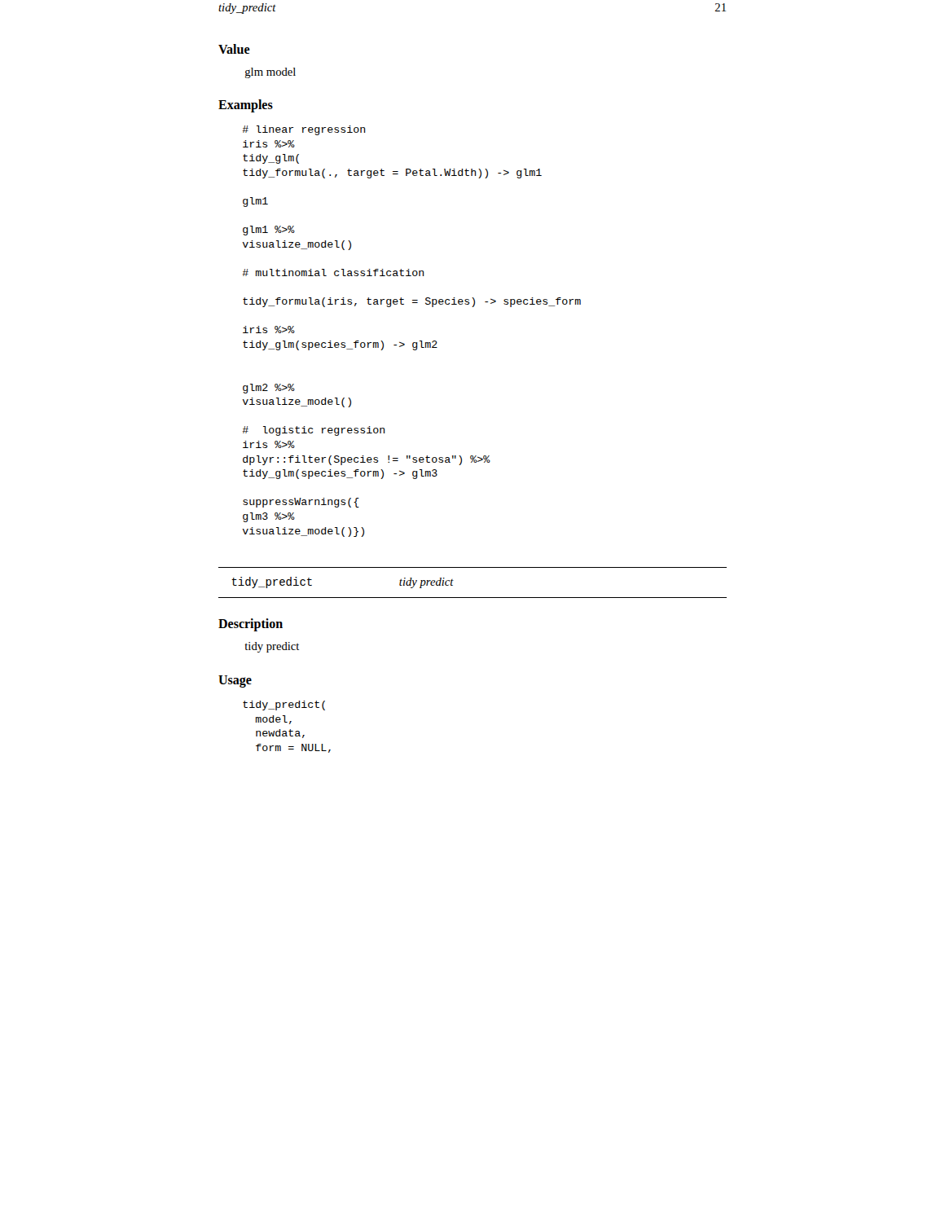tidy_predict 21
Value
glm model
Examples
# linear regression
iris %>%
tidy_glm(
tidy_formula(., target = Petal.Width)) -> glm1

glm1

glm1 %>%
visualize_model()

# multinomial classification

tidy_formula(iris, target = Species) -> species_form

iris %>%
tidy_glm(species_form) -> glm2


glm2 %>%
visualize_model()

#  logistic regression
iris %>%
dplyr::filter(Species != "setosa") %>%
tidy_glm(species_form) -> glm3

suppressWarnings({
glm3 %>%
visualize_model()})
tidy_predict tidy predict
Description
tidy predict
Usage
tidy_predict(
  model,
  newdata,
  form = NULL,